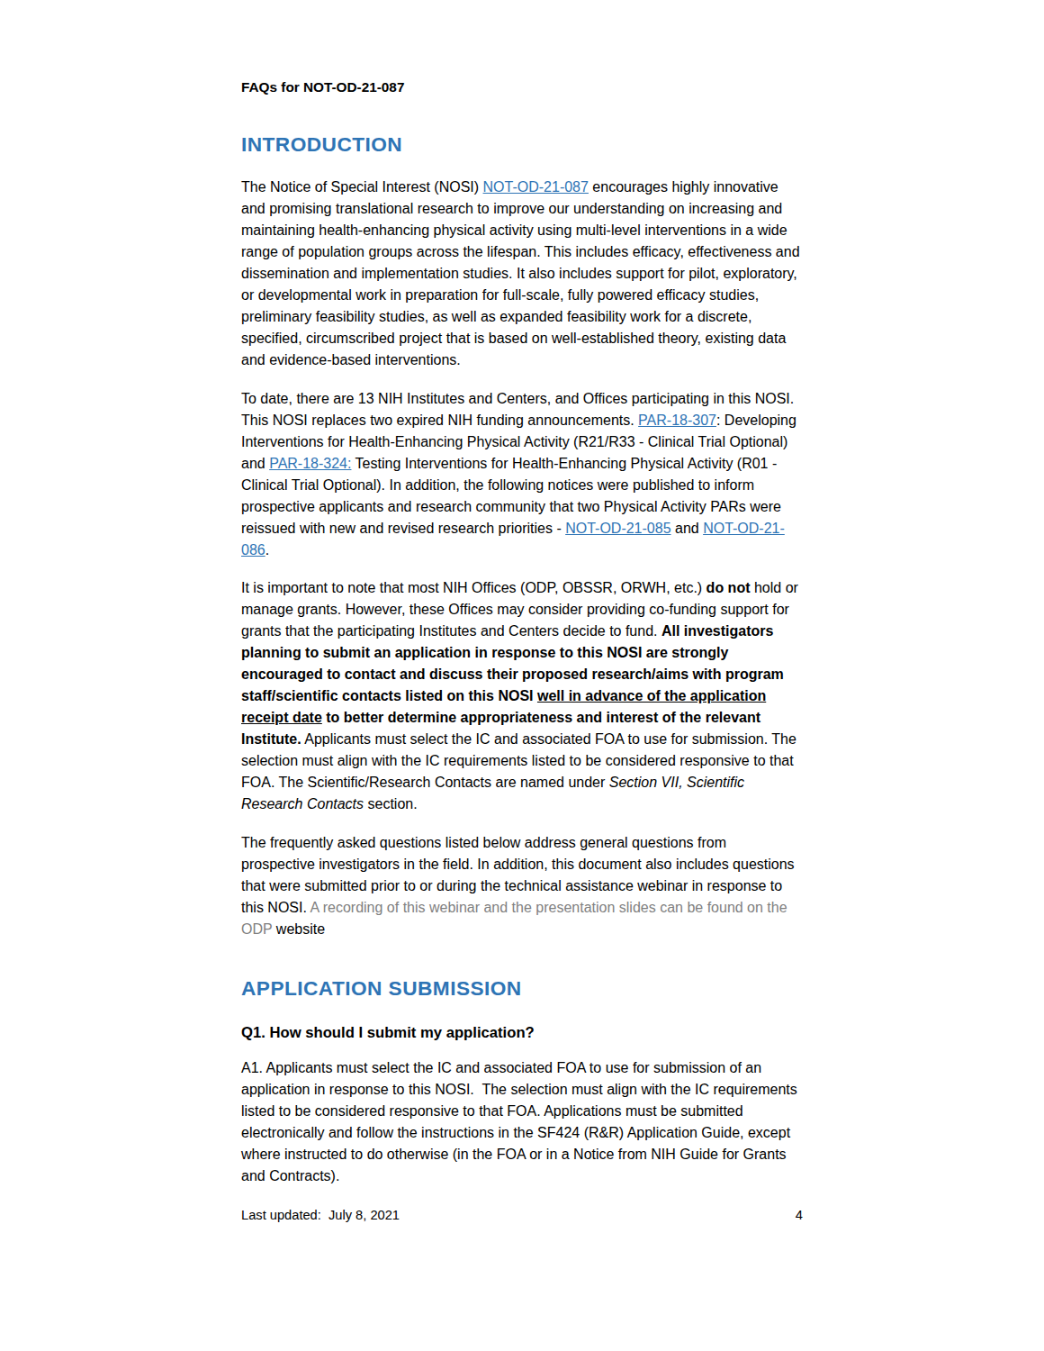FAQs for NOT-OD-21-087
INTRODUCTION
The Notice of Special Interest (NOSI) NOT-OD-21-087 encourages highly innovative and promising translational research to improve our understanding on increasing and maintaining health-enhancing physical activity using multi-level interventions in a wide range of population groups across the lifespan. This includes efficacy, effectiveness and dissemination and implementation studies. It also includes support for pilot, exploratory, or developmental work in preparation for full-scale, fully powered efficacy studies, preliminary feasibility studies, as well as expanded feasibility work for a discrete, specified, circumscribed project that is based on well-established theory, existing data and evidence-based interventions.
To date, there are 13 NIH Institutes and Centers, and Offices participating in this NOSI. This NOSI replaces two expired NIH funding announcements. PAR-18-307: Developing Interventions for Health-Enhancing Physical Activity (R21/R33 - Clinical Trial Optional) and PAR-18-324: Testing Interventions for Health-Enhancing Physical Activity (R01 - Clinical Trial Optional). In addition, the following notices were published to inform prospective applicants and research community that two Physical Activity PARs were reissued with new and revised research priorities - NOT-OD-21-085 and NOT-OD-21-086.
It is important to note that most NIH Offices (ODP, OBSSR, ORWH, etc.) do not hold or manage grants. However, these Offices may consider providing co-funding support for grants that the participating Institutes and Centers decide to fund. All investigators planning to submit an application in response to this NOSI are strongly encouraged to contact and discuss their proposed research/aims with program staff/scientific contacts listed on this NOSI well in advance of the application receipt date to better determine appropriateness and interest of the relevant Institute. Applicants must select the IC and associated FOA to use for submission. The selection must align with the IC requirements listed to be considered responsive to that FOA. The Scientific/Research Contacts are named under Section VII, Scientific Research Contacts section.
The frequently asked questions listed below address general questions from prospective investigators in the field. In addition, this document also includes questions that were submitted prior to or during the technical assistance webinar in response to this NOSI. A recording of this webinar and the presentation slides can be found on the ODP website
APPLICATION SUBMISSION
Q1. How should I submit my application?
A1. Applicants must select the IC and associated FOA to use for submission of an application in response to this NOSI. The selection must align with the IC requirements listed to be considered responsive to that FOA. Applications must be submitted electronically and follow the instructions in the SF424 (R&R) Application Guide, except where instructed to do otherwise (in the FOA or in a Notice from NIH Guide for Grants and Contracts).
Last updated: July 8, 2021 4